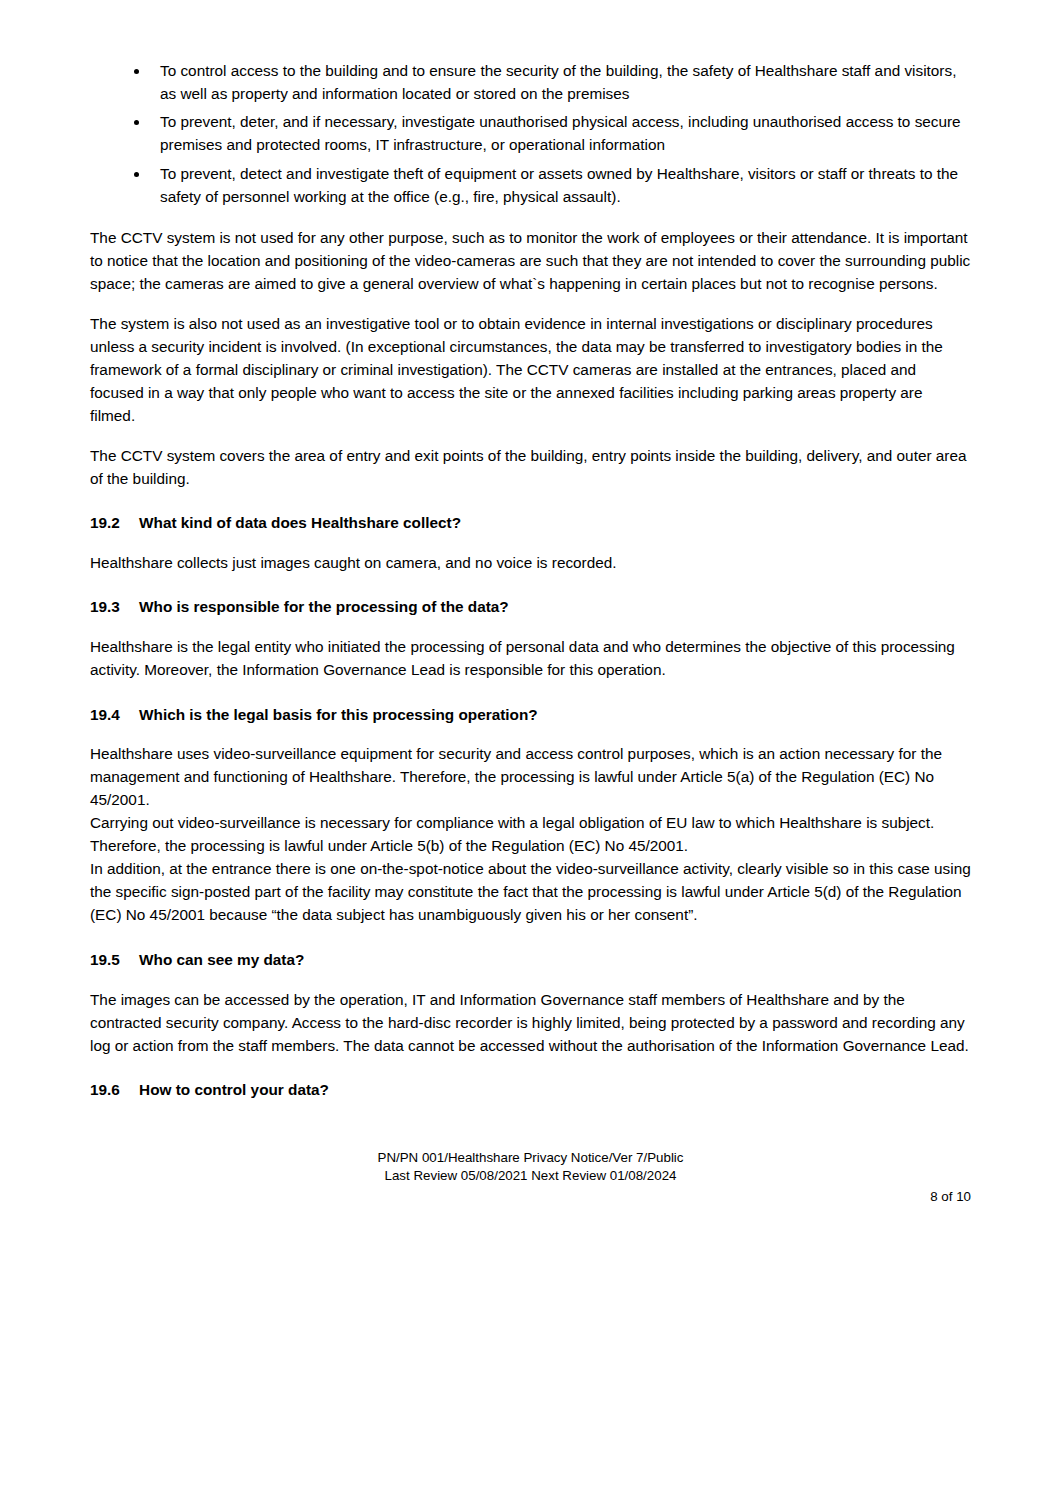To control access to the building and to ensure the security of the building, the safety of Healthshare staff and visitors, as well as property and information located or stored on the premises
To prevent, deter, and if necessary, investigate unauthorised physical access, including unauthorised access to secure premises and protected rooms, IT infrastructure, or operational information
To prevent, detect and investigate theft of equipment or assets owned by Healthshare, visitors or staff or threats to the safety of personnel working at the office (e.g., fire, physical assault).
The CCTV system is not used for any other purpose, such as to monitor the work of employees or their attendance. It is important to notice that the location and positioning of the video-cameras are such that they are not intended to cover the surrounding public space; the cameras are aimed to give a general overview of what`s happening in certain places but not to recognise persons.
The system is also not used as an investigative tool or to obtain evidence in internal investigations or disciplinary procedures unless a security incident is involved. (In exceptional circumstances, the data may be transferred to investigatory bodies in the framework of a formal disciplinary or criminal investigation). The CCTV cameras are installed at the entrances, placed and focused in a way that only people who want to access the site or the annexed facilities including parking areas property are filmed.
The CCTV system covers the area of entry and exit points of the building, entry points inside the building, delivery, and outer area of the building.
19.2 What kind of data does Healthshare collect?
Healthshare collects just images caught on camera, and no voice is recorded.
19.3 Who is responsible for the processing of the data?
Healthshare is the legal entity who initiated the processing of personal data and who determines the objective of this processing activity. Moreover, the Information Governance Lead is responsible for this operation.
19.4 Which is the legal basis for this processing operation?
Healthshare uses video-surveillance equipment for security and access control purposes, which is an action necessary for the management and functioning of Healthshare. Therefore, the processing is lawful under Article 5(a) of the Regulation (EC) No 45/2001.
Carrying out video-surveillance is necessary for compliance with a legal obligation of EU law to which Healthshare is subject. Therefore, the processing is lawful under Article 5(b) of the Regulation (EC) No 45/2001.
In addition, at the entrance there is one on-the-spot-notice about the video-surveillance activity, clearly visible so in this case using the specific sign-posted part of the facility may constitute the fact that the processing is lawful under Article 5(d) of the Regulation (EC) No 45/2001 because “the data subject has unambiguously given his or her consent”.
19.5 Who can see my data?
The images can be accessed by the operation, IT and Information Governance staff members of Healthshare and by the contracted security company. Access to the hard-disc recorder is highly limited, being protected by a password and recording any log or action from the staff members. The data cannot be accessed without the authorisation of the Information Governance Lead.
19.6 How to control your data?
PN/PN 001/Healthshare Privacy Notice/Ver 7/Public
Last Review 05/08/2021 Next Review 01/08/2024
8 of 10